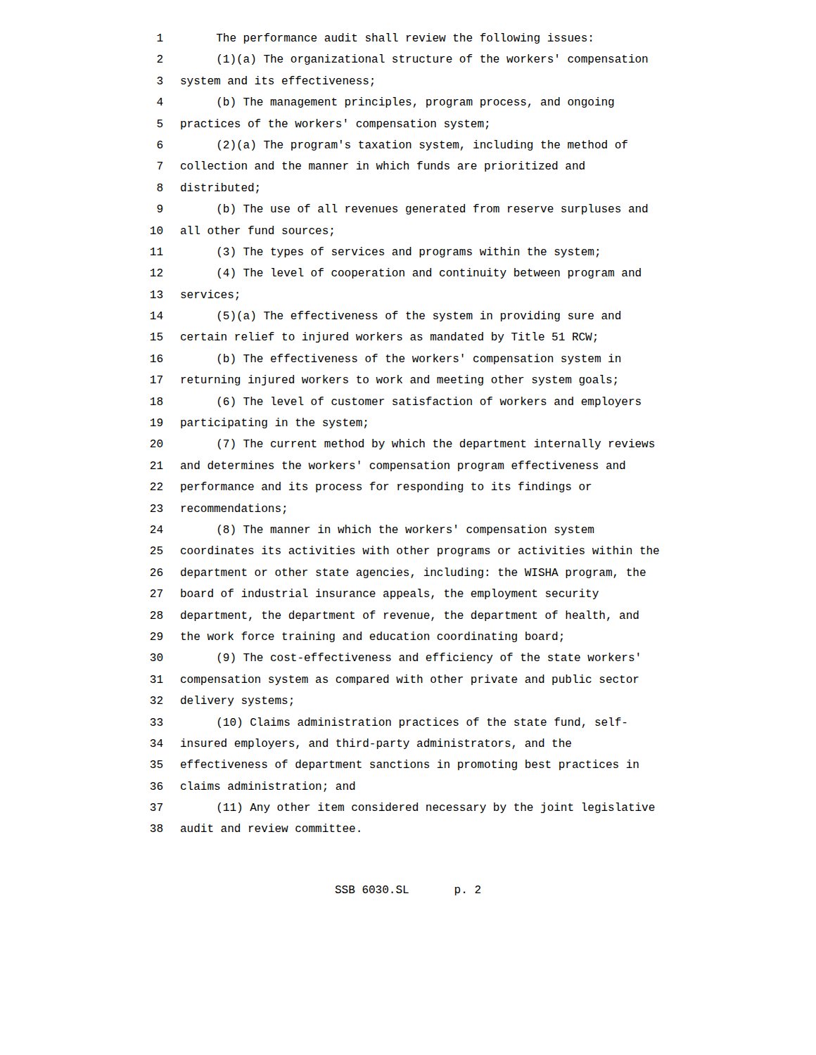The performance audit shall review the following issues:
(1)(a) The organizational structure of the workers' compensation
system and its effectiveness;
(b) The management principles, program process, and ongoing
practices of the workers' compensation system;
(2)(a) The program's taxation system, including the method of
collection and the manner in which funds are prioritized and
distributed;
(b) The use of all revenues generated from reserve surpluses and
all other fund sources;
(3) The types of services and programs within the system;
(4) The level of cooperation and continuity between program and
services;
(5)(a) The effectiveness of the system in providing sure and
certain relief to injured workers as mandated by Title 51 RCW;
(b) The effectiveness of the workers' compensation system in
returning injured workers to work and meeting other system goals;
(6) The level of customer satisfaction of workers and employers
participating in the system;
(7) The current method by which the department internally reviews
and determines the workers' compensation program effectiveness and
performance and its process for responding to its findings or
recommendations;
(8) The manner in which the workers' compensation system
coordinates its activities with other programs or activities within the
department or other state agencies, including: the WISHA program, the
board of industrial insurance appeals, the employment security
department, the department of revenue, the department of health, and
the work force training and education coordinating board;
(9) The cost-effectiveness and efficiency of the state workers'
compensation system as compared with other private and public sector
delivery systems;
(10) Claims administration practices of the state fund, self-
insured employers, and third-party administrators, and the
effectiveness of department sanctions in promoting best practices in
claims administration; and
(11) Any other item considered necessary by the joint legislative
audit and review committee.
SSB 6030.SL p. 2